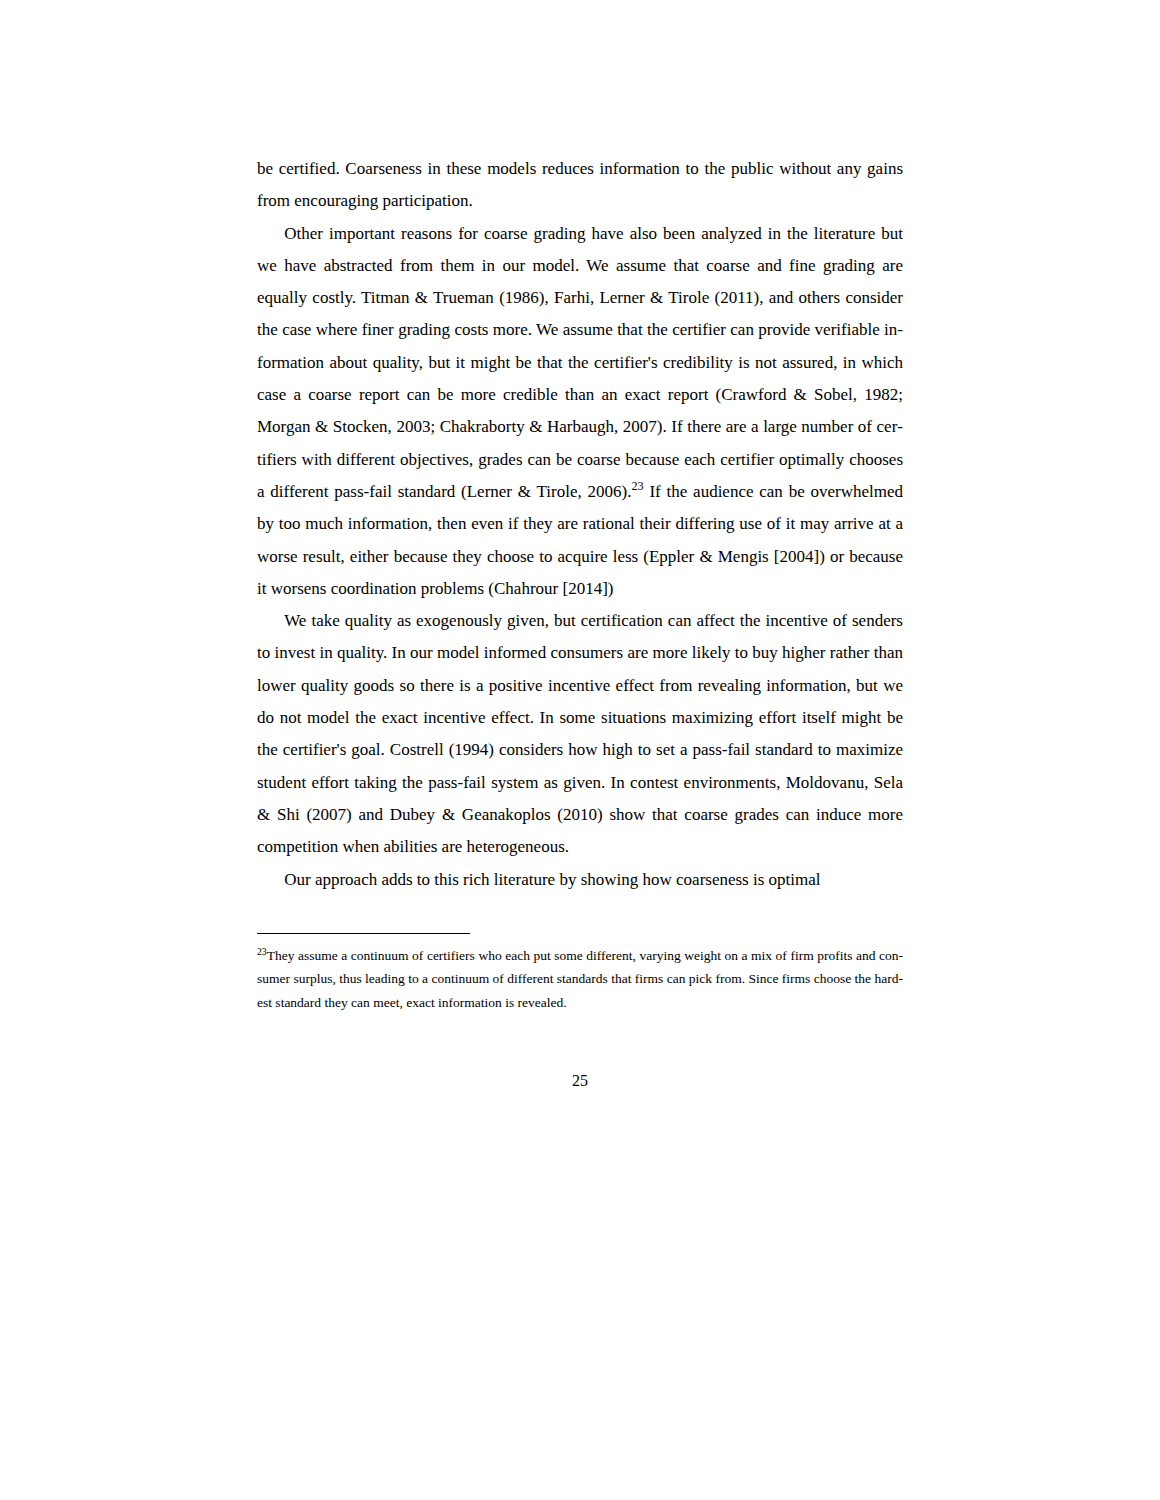be certified. Coarseness in these models reduces information to the public without any gains from encouraging participation.
Other important reasons for coarse grading have also been analyzed in the literature but we have abstracted from them in our model. We assume that coarse and fine grading are equally costly. Titman & Trueman (1986), Farhi, Lerner & Tirole (2011), and others consider the case where finer grading costs more. We assume that the certifier can provide verifiable information about quality, but it might be that the certifier's credibility is not assured, in which case a coarse report can be more credible than an exact report (Crawford & Sobel, 1982; Morgan & Stocken, 2003; Chakraborty & Harbaugh, 2007). If there are a large number of certifiers with different objectives, grades can be coarse because each certifier optimally chooses a different pass-fail standard (Lerner & Tirole, 2006).23 If the audience can be overwhelmed by too much information, then even if they are rational their differing use of it may arrive at a worse result, either because they choose to acquire less (Eppler & Mengis [2004]) or because it worsens coordination problems (Chahrour [2014])
We take quality as exogenously given, but certification can affect the incentive of senders to invest in quality. In our model informed consumers are more likely to buy higher rather than lower quality goods so there is a positive incentive effect from revealing information, but we do not model the exact incentive effect. In some situations maximizing effort itself might be the certifier's goal. Costrell (1994) considers how high to set a pass-fail standard to maximize student effort taking the pass-fail system as given. In contest environments, Moldovanu, Sela & Shi (2007) and Dubey & Geanakoplos (2010) show that coarse grades can induce more competition when abilities are heterogeneous.
Our approach adds to this rich literature by showing how coarseness is optimal
23They assume a continuum of certifiers who each put some different, varying weight on a mix of firm profits and consumer surplus, thus leading to a continuum of different standards that firms can pick from. Since firms choose the hardest standard they can meet, exact information is revealed.
25